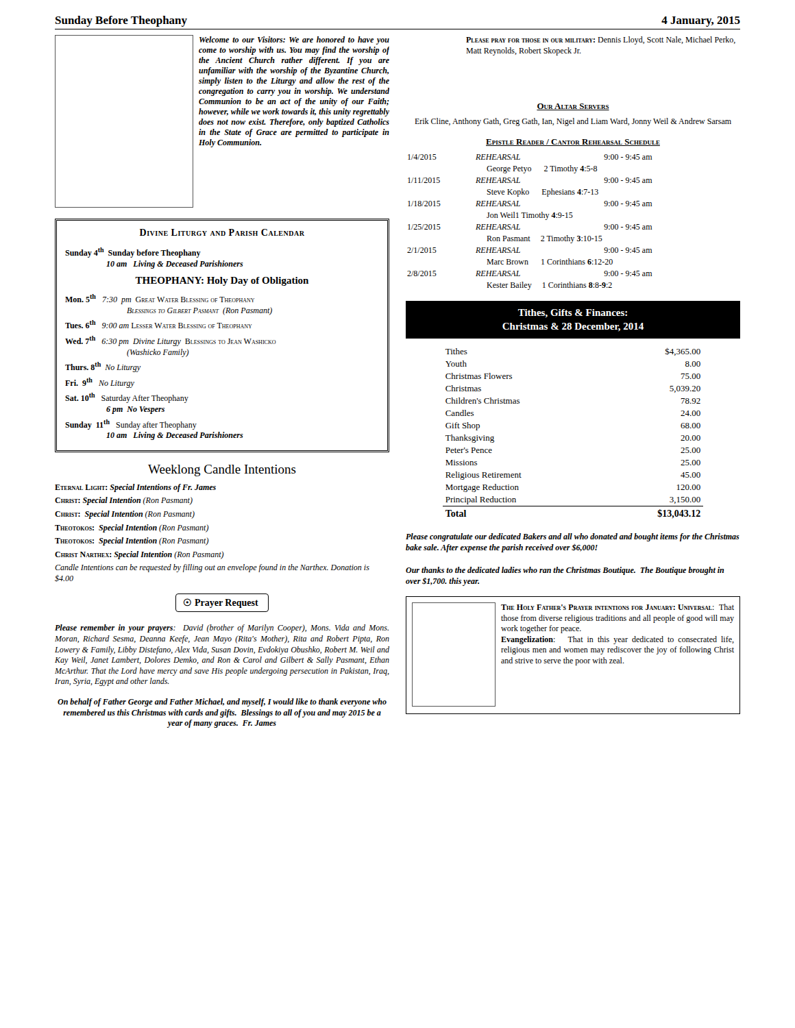Sunday Before Theophany
4 January, 2015
Welcome to our Visitors: We are honored to have you come to worship with us. You may find the worship of the Ancient Church rather different. If you are unfamiliar with the worship of the Byzantine Church, simply listen to the Liturgy and allow the rest of the congregation to carry you in worship. We understand Communion to be an act of the unity of our Faith; however, while we work towards it, this unity regrettably does not now exist. Therefore, only baptized Catholics in the State of Grace are permitted to participate in Holy Communion.
Divine Liturgy and Parish Calendar
Sunday 4th Sunday before Theophany 10 am Living & Deceased Parishioners
THEOPHANY: Holy Day of Obligation
Mon. 5th 7:30 pm Great Water Blessing of Theophany Blessings to Gilbert Pasmant (Ron Pasmant)
Tues. 6th 9:00 am Lesser Water Blessing of Theophany
Wed. 7th 6:30 pm Divine Liturgy Blessings to Jean Washicko (Washicko Family)
Thurs. 8th No Liturgy
Fri. 9th No Liturgy
Sat. 10th Saturday After Theophany 6 pm No Vespers
Sunday 11th Sunday after Theophany 10 am Living & Deceased Parishioners
Weeklong Candle Intentions
Eternal Light: Special Intentions of Fr. James
Christ: Special Intention (Ron Pasmant)
Christ: Special Intention (Ron Pasmant)
Theotokos: Special Intention (Ron Pasmant)
Theotokos: Special Intention (Ron Pasmant)
Christ Narthex: Special Intention (Ron Pasmant)
Candle Intentions can be requested by filling out an envelope found in the Narthex. Donation is $4.00
☉ Prayer Request
Please remember in your prayers: David (brother of Marilyn Cooper), Mons. Vida and Mons. Moran, Richard Sesma, Deanna Keefe, Jean Mayo (Rita's Mother), Rita and Robert Pipta, Ron Lowery & Family, Libby Distefano, Alex Vida, Susan Dovin, Evdokiya Obushko, Robert M. Weil and Kay Weil, Janet Lambert, Dolores Demko, and Ron & Carol and Gilbert & Sally Pasmant, Ethan McArthur. That the Lord have mercy and save His people undergoing persecution in Pakistan, Iraq, Iran, Syria, Egypt and other lands.
On behalf of Father George and Father Michael, and myself, I would like to thank everyone who remembered us this Christmas with cards and gifts. Blessings to all of you and may 2015 be a year of many graces. Fr. James
Please pray for those in our military: Dennis Lloyd, Scott Nale, Michael Perko, Matt Reynolds, Robert Skopeck Jr.
Our Altar Servers
Erik Cline, Anthony Gath, Greg Gath, Ian, Nigel and Liam Ward, Jonny Weil & Andrew Sarsam
Epistle Reader / Cantor Rehearsal Schedule
| 1/4/2015 | REHEARSAL | 9:00 - 9:45 am |
| | George Petyo 2 Timothy 4 :5-8 |
| 1/11/2015 | REHEARSAL | 9:00 - 9:45 am |
| | Steve Kopko Ephesians 4 :7-13 |
| 1/18/2015 | REHEARSAL | 9:00 - 9:45 am |
| | Jon Weil1 Timothy 4 :9-15 |
| 1/25/2015 | REHEARSAL | 9:00 - 9:45 am |
| | Ron Pasmant 2 Timothy 3 :10-15 |
| 2/1/2015 | REHEARSAL | 9:00 - 9:45 am |
| | Marc Brown 1 Corinthians 6 :12-20 |
| 2/8/2015 | REHEARSAL | 9:00 - 9:45 am |
| | Kester Bailey 1 Corinthians 8 :8- 9 :2 |
Tithes, Gifts & Finances:
Christmas & 28 December, 2014
| Tithes | $4,365.00 |
| Youth | 8.00 |
| Christmas Flowers | 75.00 |
| Christmas | 5,039.20 |
| Children's Christmas | 78.92 |
| Candles | 24.00 |
| Gift Shop | 68.00 |
| Thanksgiving | 20.00 |
| Peter's Pence | 25.00 |
| Missions | 25.00 |
| Religious Retirement | 45.00 |
| Mortgage Reduction | 120.00 |
| Principal Reduction | 3,150.00 |
| Total | $13,043.12 |
Please congratulate our dedicated Bakers and all who donated and bought items for the Christmas bake sale. After expense the parish received over $6,000!
Our thanks to the dedicated ladies who ran the Christmas Boutique. The Boutique brought in over $1,700. this year.
The Holy Father's Prayer intentions for January: Universal: That those from diverse religious traditions and all people of good will may work together for peace.
Evangelization: That in this year dedicated to consecrated life, religious men and women may rediscover the joy of following Christ and strive to serve the poor with zeal.